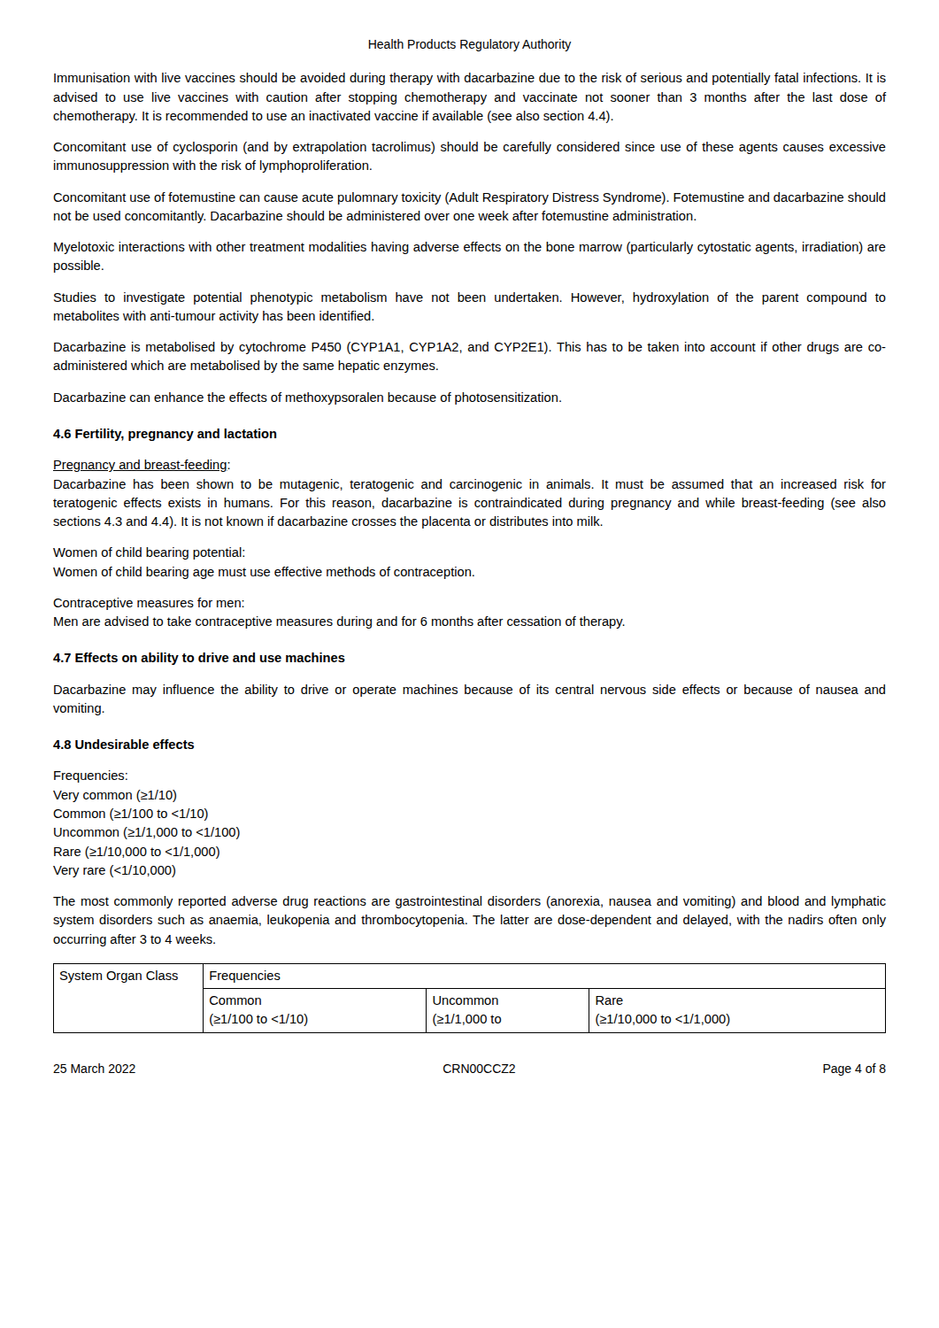Health Products Regulatory Authority
Immunisation with live vaccines should be avoided during therapy with dacarbazine due to the risk of serious and potentially fatal infections. It is advised to use live vaccines with caution after stopping chemotherapy and vaccinate not sooner than 3 months after the last dose of chemotherapy. It is recommended to use an inactivated vaccine if available (see also section 4.4).
Concomitant use of cyclosporin (and by extrapolation tacrolimus) should be carefully considered since use of these agents causes excessive immunosuppression with the risk of lymphoproliferation.
Concomitant use of fotemustine can cause acute pulomnary toxicity (Adult Respiratory Distress Syndrome). Fotemustine and dacarbazine should not be used concomitantly. Dacarbazine should be administered over one week after fotemustine administration.
Myelotoxic interactions with other treatment modalities having adverse effects on the bone marrow (particularly cytostatic agents, irradiation) are possible.
Studies to investigate potential phenotypic metabolism have not been undertaken. However, hydroxylation of the parent compound to metabolites with anti-tumour activity has been identified.
Dacarbazine is metabolised by cytochrome P450 (CYP1A1, CYP1A2, and CYP2E1). This has to be taken into account if other drugs are co-administered which are metabolised by the same hepatic enzymes.
Dacarbazine can enhance the effects of methoxypsoralen because of photosensitization.
4.6 Fertility, pregnancy and lactation
Pregnancy and breast-feeding:
Dacarbazine has been shown to be mutagenic, teratogenic and carcinogenic in animals. It must be assumed that an increased risk for teratogenic effects exists in humans. For this reason, dacarbazine is contraindicated during pregnancy and while breast-feeding (see also sections 4.3 and 4.4). It is not known if dacarbazine crosses the placenta or distributes into milk.
Women of child bearing potential:
Women of child bearing age must use effective methods of contraception.
Contraceptive measures for men:
Men are advised to take contraceptive measures during and for 6 months after cessation of therapy.
4.7 Effects on ability to drive and use machines
Dacarbazine may influence the ability to drive or operate machines because of its central nervous side effects or because of nausea and vomiting.
4.8 Undesirable effects
Frequencies:
Very common (≥1/10)
Common (≥1/100 to <1/10)
Uncommon (≥1/1,000 to <1/100)
Rare (≥1/10,000 to <1/1,000)
Very rare (<1/10,000)
The most commonly reported adverse drug reactions are gastrointestinal disorders (anorexia, nausea and vomiting) and blood and lymphatic system disorders such as anaemia, leukopenia and thrombocytopenia. The latter are dose-dependent and delayed, with the nadirs often only occurring after 3 to 4 weeks.
| System Organ Class | Frequencies |
| Common (≥1/100 to <1/10) | Uncommon (≥1/1,000 to | Rare (≥1/10,000 to <1/1,000) |
25 March 2022 CRN00CCZ2 Page 4 of 8